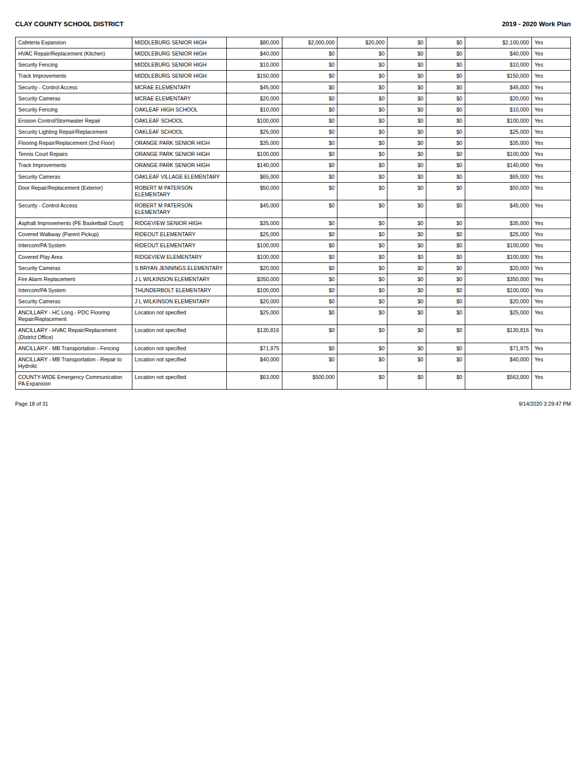CLAY COUNTY SCHOOL DISTRICT 2019 - 2020 Work Plan
| Cafeteria Expansion | MIDDLEBURG SENIOR HIGH | $80,000 | $2,000,000 | $20,000 | $0 | $0 | $2,100,000 | Yes |
| HVAC Repair/Replacement (Kitchen) | MIDDLEBURG SENIOR HIGH | $40,000 | $0 | $0 | $0 | $0 | $40,000 | Yes |
| Security Fencing | MIDDLEBURG SENIOR HIGH | $10,000 | $0 | $0 | $0 | $0 | $10,000 | Yes |
| Track Improvements | MIDDLEBURG SENIOR HIGH | $150,000 | $0 | $0 | $0 | $0 | $150,000 | Yes |
| Security - Control Access | MCRAE ELEMENTARY | $45,000 | $0 | $0 | $0 | $0 | $45,000 | Yes |
| Security Cameras | MCRAE ELEMENTARY | $20,000 | $0 | $0 | $0 | $0 | $20,000 | Yes |
| Security Fencing | OAKLEAF HIGH SCHOOL | $10,000 | $0 | $0 | $0 | $0 | $10,000 | Yes |
| Erosion Control/Stormwater Repair | OAKLEAF SCHOOL | $100,000 | $0 | $0 | $0 | $0 | $100,000 | Yes |
| Security Lighting Repair/Replacement | OAKLEAF SCHOOL | $25,000 | $0 | $0 | $0 | $0 | $25,000 | Yes |
| Flooring Repair/Replacement (2nd Floor) | ORANGE PARK SENIOR HIGH | $35,000 | $0 | $0 | $0 | $0 | $35,000 | Yes |
| Tennis Court Repairs | ORANGE PARK SENIOR HIGH | $100,000 | $0 | $0 | $0 | $0 | $100,000 | Yes |
| Track Improvements | ORANGE PARK SENIOR HIGH | $140,000 | $0 | $0 | $0 | $0 | $140,000 | Yes |
| Security Cameras | OAKLEAF VILLAGE ELEMENTARY | $65,000 | $0 | $0 | $0 | $0 | $65,000 | Yes |
| Door Repair/Replacement (Exterior) | ROBERT M PATERSON ELEMENTARY | $50,000 | $0 | $0 | $0 | $0 | $50,000 | Yes |
| Security - Control Access | ROBERT M PATERSON ELEMENTARY | $45,000 | $0 | $0 | $0 | $0 | $45,000 | Yes |
| Asphalt Improvements (PE Basketball Court) | RIDGEVIEW SENIOR HIGH | $35,000 | $0 | $0 | $0 | $0 | $35,000 | Yes |
| Covered Walkway (Parent Pickup) | RIDEOUT ELEMENTARY | $25,000 | $0 | $0 | $0 | $0 | $25,000 | Yes |
| Intercom/PA System | RIDEOUT ELEMENTARY | $100,000 | $0 | $0 | $0 | $0 | $100,000 | Yes |
| Covered Play Area | RIDGEVIEW ELEMENTARY | $100,000 | $0 | $0 | $0 | $0 | $100,000 | Yes |
| Security Cameras | S BRYAN JENNINGS ELEMENTARY | $20,000 | $0 | $0 | $0 | $0 | $20,000 | Yes |
| Fire Alarm Replacement | J L WILKINSON ELEMENTARY | $350,000 | $0 | $0 | $0 | $0 | $350,000 | Yes |
| Intercom/PA System | THUNDERBOLT ELEMENTARY | $100,000 | $0 | $0 | $0 | $0 | $100,000 | Yes |
| Security Cameras | J L WILKINSON ELEMENTARY | $20,000 | $0 | $0 | $0 | $0 | $20,000 | Yes |
| ANCILLARY - HC Long - PDC Flooring Repair/Replacement | Location not specified | $25,000 | $0 | $0 | $0 | $0 | $25,000 | Yes |
| ANCILLARY - HVAC Repair/Replacement (District Office) | Location not specified | $130,816 | $0 | $0 | $0 | $0 | $130,816 | Yes |
| ANCILLARY - MB Transportation - Fencing | Location not specified | $71,975 | $0 | $0 | $0 | $0 | $71,975 | Yes |
| ANCILLARY - MB Transportation - Repair to Hydrolic | Location not specified | $40,000 | $0 | $0 | $0 | $0 | $40,000 | Yes |
| COUNTY-WIDE Emergency Communication PA Expansion | Location not specified | $63,000 | $500,000 | $0 | $0 | $0 | $563,000 | Yes |
Page 18 of 31 9/14/2020 3:29:47 PM